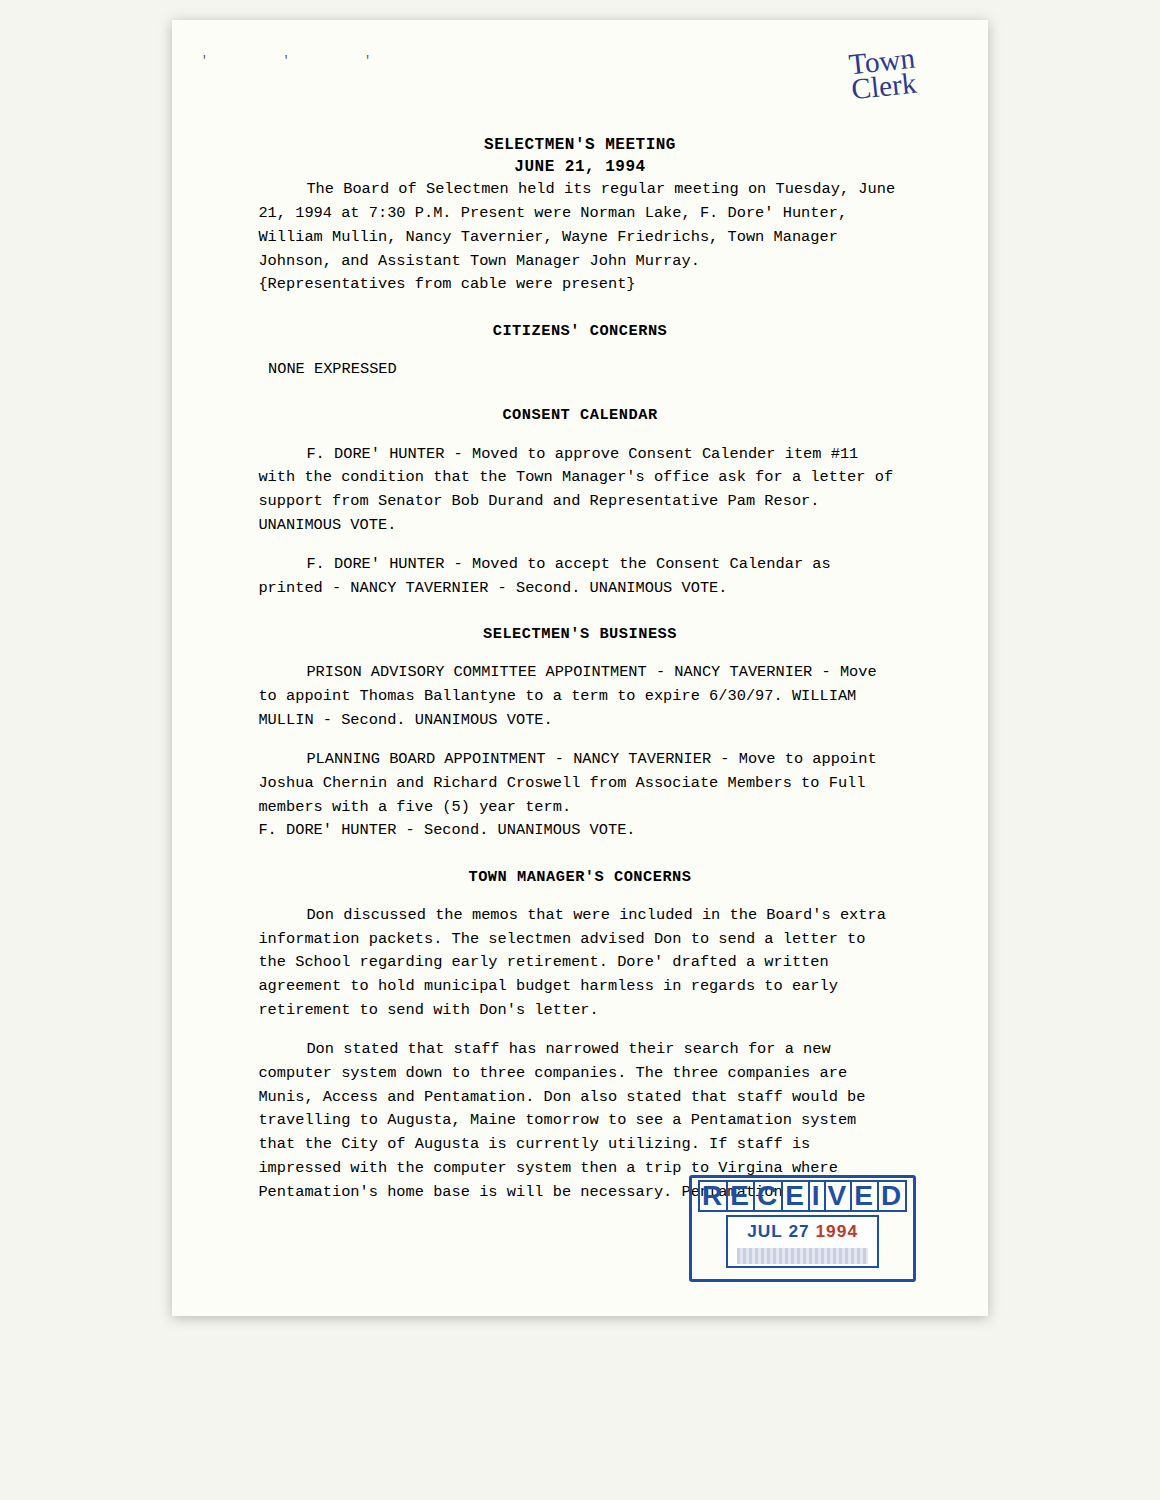' ' '
Town
Clerk
SELECTMEN'S MEETINGJUNE 21, 1994
The Board of Selectmen held its regular meeting on Tuesday, June 21, 1994 at 7:30 P.M. Present were Norman Lake, F. Dore' Hunter, William Mullin, Nancy Tavernier, Wayne Friedrichs, Town Manager Johnson, and Assistant Town Manager John Murray.
{Representatives from cable were present}
CITIZENS' CONCERNS
NONE EXPRESSED
CONSENT CALENDAR
F. DORE' HUNTER - Moved to approve Consent Calender item #11 with the condition that the Town Manager's office ask for a letter of support from Senator Bob Durand and Representative Pam Resor. UNANIMOUS VOTE.
F. DORE' HUNTER - Moved to accept the Consent Calendar as printed - NANCY TAVERNIER - Second. UNANIMOUS VOTE.
SELECTMEN'S BUSINESS
PRISON ADVISORY COMMITTEE APPOINTMENT - NANCY TAVERNIER - Move to appoint Thomas Ballantyne to a term to expire 6/30/97. WILLIAM MULLIN - Second. UNANIMOUS VOTE.
PLANNING BOARD APPOINTMENT - NANCY TAVERNIER - Move to appoint Joshua Chernin and Richard Croswell from Associate Members to Full members with a five (5) year term.
F. DORE' HUNTER - Second. UNANIMOUS VOTE.
TOWN MANAGER'S CONCERNS
Don discussed the memos that were included in the Board's extra information packets. The selectmen advised Don to send a letter to the School regarding early retirement. Dore' drafted a written agreement to hold municipal budget harmless in regards to early retirement to send with Don's letter.
Don stated that staff has narrowed their search for a new computer system down to three companies. The three companies are Munis, Access and Pentamation. Don also stated that staff would be travelling to Augusta, Maine tomorrow to see a Pentamation system that the City of Augusta is currently utilizing. If staff is impressed with the computer system then a trip to Virgina where Pentamation's home base is will be necessary. Pentamation
RECEIVED
JUL 27 1994